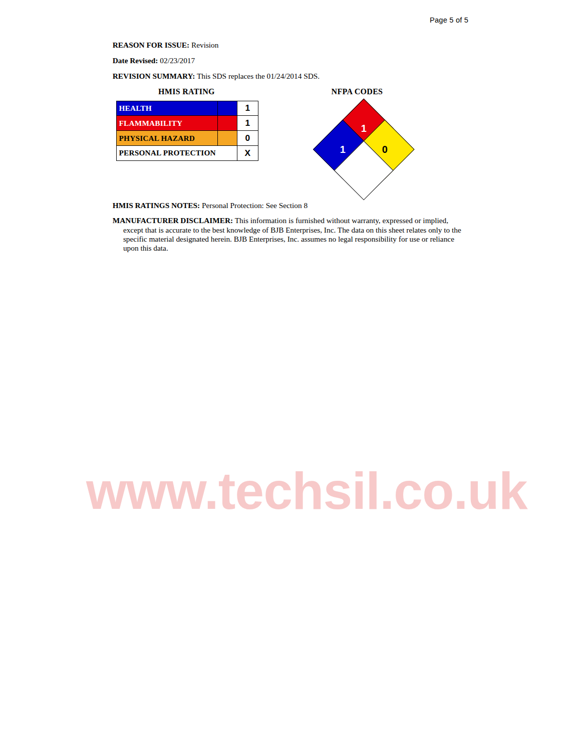Page 5 of 5
REASON FOR ISSUE: Revision
Date Revised: 02/23/2017
REVISION SUMMARY: This SDS replaces the 01/24/2014 SDS.
HMIS RATING
NFPA CODES
| HEALTH | | 1 |
| FLAMMABILITY | | 1 |
| PHYSICAL HAZARD | | 0 |
| PERSONAL PROTECTION | X |
1
1
0
HMIS RATINGS NOTES: Personal Protection: See Section 8
MANUFACTURER DISCLAIMER: This information is furnished without warranty, expressed or implied, except that is accurate to the best knowledge of BJB Enterprises, Inc. The data on this sheet relates only to the specific material designated herein. BJB Enterprises, Inc. assumes no legal responsibility for use or reliance upon this data.
www.techsil.co.uk